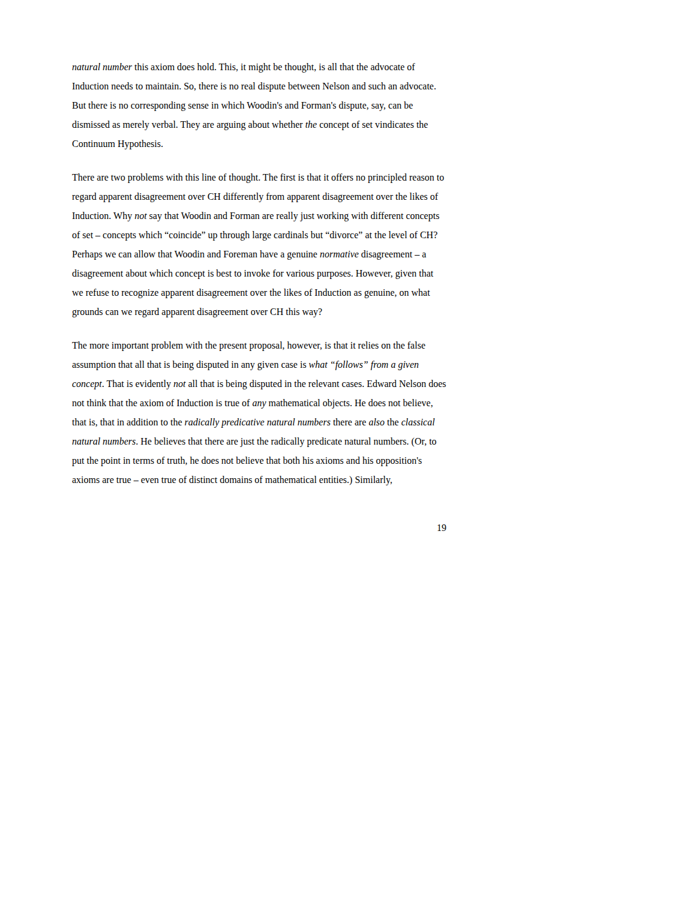natural number this axiom does hold. This, it might be thought, is all that the advocate of Induction needs to maintain. So, there is no real dispute between Nelson and such an advocate. But there is no corresponding sense in which Woodin's and Forman's dispute, say, can be dismissed as merely verbal. They are arguing about whether the concept of set vindicates the Continuum Hypothesis.
There are two problems with this line of thought. The first is that it offers no principled reason to regard apparent disagreement over CH differently from apparent disagreement over the likes of Induction. Why not say that Woodin and Forman are really just working with different concepts of set – concepts which “coincide” up through large cardinals but “divorce” at the level of CH? Perhaps we can allow that Woodin and Foreman have a genuine normative disagreement – a disagreement about which concept is best to invoke for various purposes. However, given that we refuse to recognize apparent disagreement over the likes of Induction as genuine, on what grounds can we regard apparent disagreement over CH this way?
The more important problem with the present proposal, however, is that it relies on the false assumption that all that is being disputed in any given case is what “follows” from a given concept. That is evidently not all that is being disputed in the relevant cases. Edward Nelson does not think that the axiom of Induction is true of any mathematical objects. He does not believe, that is, that in addition to the radically predicative natural numbers there are also the classical natural numbers. He believes that there are just the radically predicate natural numbers. (Or, to put the point in terms of truth, he does not believe that both his axioms and his opposition's axioms are true – even true of distinct domains of mathematical entities.) Similarly,
19